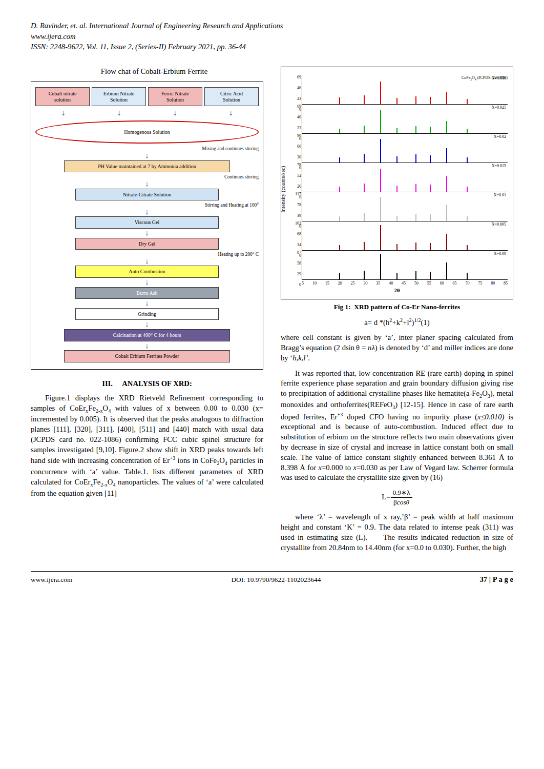D. Ravinder, et. al. International Journal of Engineering Research and Applications
www.ijera.com
ISSN: 2248-9622, Vol. 11, Issue 2, (Series-II) February 2021, pp. 36-44
Flow chat of Cobalt-Erbium Ferrite
Cobalt nitrate
solution
Erbium Nitrate
Solution
Ferric Nitrate
Solution
Citric Acid
Solution
↓↓↓↓
Homogenous Solution
Mixing and continues stirring
↓
PH Value maintained at 7 by Ammonia addition
Continues stirring
↓
Nitrate-Citrate Solution
Stirring and Heating at 100°
↓
Viscous Gel
↓
Dry Gel
Heating up to 200° C
↓
Auto Combustion
↓
Burnt Ash
↓
Grinding
↓
Calcination at 400° C for 4 hours
↓
Cobalt Erbium Ferrites Powder
III. ANALYSIS OF XRD:
Figure.1 displays the XRD Rietveld Refinement corresponding to samples of CoErxFe2-xO4 with values of x between 0.00 to 0.030 (x= incremented by 0.005). It is observed that the peaks analogous to diffraction planes [111], [320], [311], [400], [511] and [440] match with usual data (JCPDS card no. 022-1086) confirming FCC cubic spinel structure for samples investigated [9,10]. Figure.2 show shift in XRD peaks towards left hand side with increasing concentration of Er+3 ions in CoFe2O4 particles in concurrence with ‘a’ value. Table.1. lists different parameters of XRD calculated for CoErxFe2-xO4 nanoparticles. The values of ‘a’ were calculated from the equation given [11]
CoFe2O4 (JCPDS: 22-1086)
Intensity (counts/sec)
6946230
X=0.030
6946230
X=0.025
9060300
X=0.02
7852260
X=0.015
11778390
X=0.01
10268340
X=0.005
8758290
X=0.00
510152025303540455055606570758085
2θ
Fig 1: XRD pattern of Co-Er Nano-ferrites
a= d *(h2+k2+l2)1/2(1)
where cell constant is given by ‘a’, inter planer spacing calculated from Bragg’s equation (2 dsin θ = nλ) is denoted by ‘d’ and miller indices are done by ‘h,k,l’.
It was reported that, low concentration RE (rare earth) doping in spinel ferrite experience phase separation and grain boundary diffusion giving rise to precipitation of additional crystalline phases like hematite(a-Fe2O3), metal monoxides and orthoferrites(REFeO3) [12-15]. Hence in case of rare earth doped ferrites, Er+3 doped CFO having no impurity phase (x≤0.010) is exceptional and is because of auto-combustion. Induced effect due to substitution of erbium on the structure reflects two main observations given by decrease in size of crystal and increase in lattice constant both on small scale. The value of lattice constant slightly enhanced between 8.361 Å to 8.398 Å for x=0.000 to x=0.030 as per Law of Vegard law. Scherrer formula was used to calculate the crystallite size given by (16)
L=0.9∗λ βcosθ
where ‘λ’ = wavelength of x ray,’β’ = peak width at half maximum height and constant ‘K’ = 0.9. The data related to intense peak (311) was used in estimating size (L). The results indicated reduction in size of crystallite from 20.84nm to 14.40nm (for x=0.0 to 0.030). Further, the high
www.ijera.com DOI: 10.9790/9622-1102023644 37 | P a g e